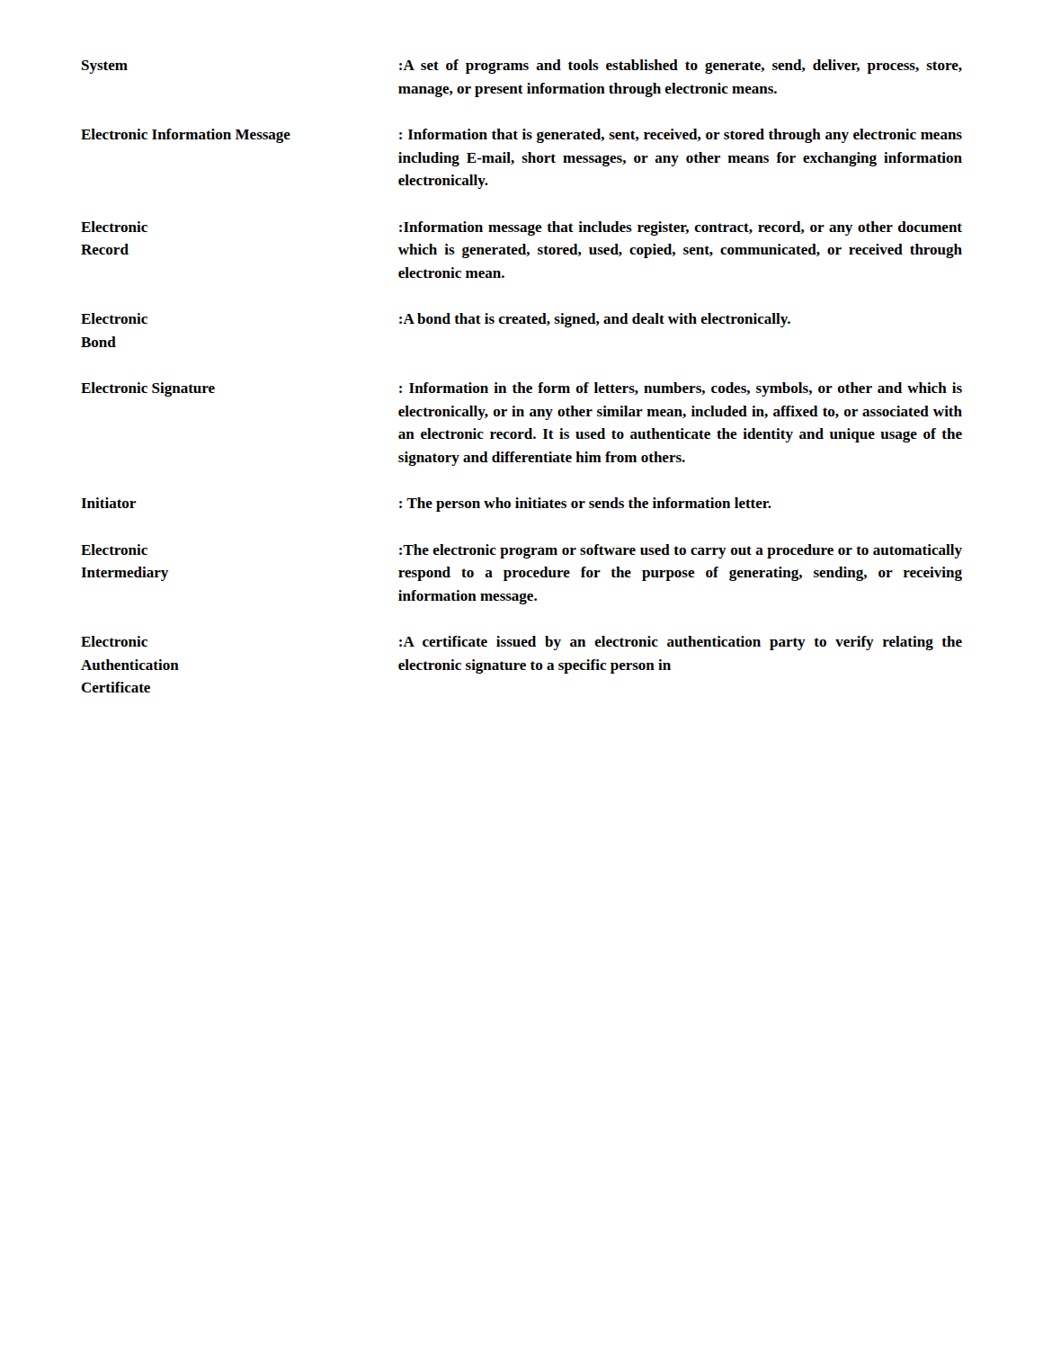| System | :A set of programs and tools established to generate, send, deliver, process, store, manage, or present information through electronic means. |
| Electronic Information Message | : Information that is generated, sent, received, or stored through any electronic means including E-mail, short messages, or any other means for exchanging information electronically. |
| Electronic Record | :Information message that includes register, contract, record, or any other document which is generated, stored, used, copied, sent, communicated, or received through electronic mean. |
| Electronic Bond | :A bond that is created, signed, and dealt with electronically. |
| Electronic Signature | : Information in the form of letters, numbers, codes, symbols, or other and which is electronically, or in any other similar mean, included in, affixed to, or associated with an electronic record. It is used to authenticate the identity and unique usage of the signatory and differentiate him from others. |
| Initiator | : The person who initiates or sends the information letter. |
| Electronic Intermediary | :The electronic program or software used to carry out a procedure or to automatically respond to a procedure for the purpose of generating, sending, or receiving information message. |
| Electronic Authentication Certificate | :A certificate issued by an electronic authentication party to verify relating the electronic signature to a specific person in |